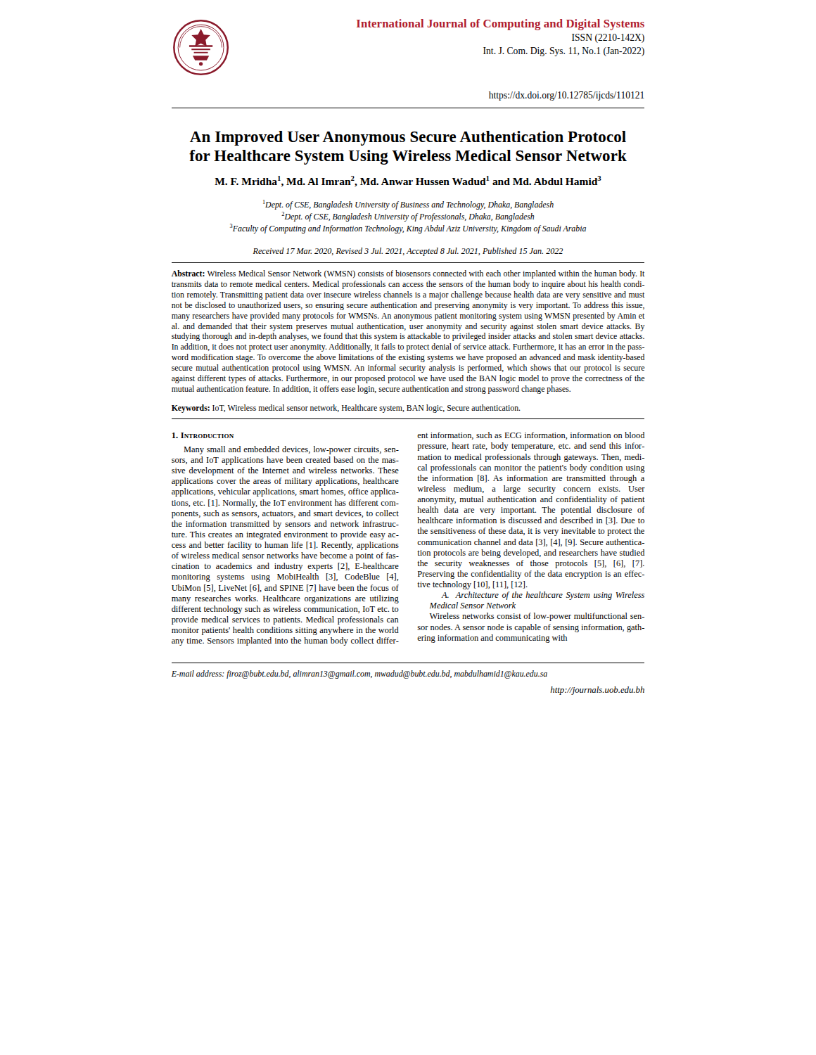International Journal of Computing and Digital Systems
ISSN (2210-142X)
Int. J. Com. Dig. Sys. 11, No.1 (Jan-2022)
https://dx.doi.org/10.12785/ijcds/110121
An Improved User Anonymous Secure Authentication Protocol
for Healthcare System Using Wireless Medical Sensor Network
M. F. Mridha1, Md. Al Imran2, Md. Anwar Hussen Wadud1 and Md. Abdul Hamid3
1Dept. of CSE, Bangladesh University of Business and Technology, Dhaka, Bangladesh
2Dept. of CSE, Bangladesh University of Professionals, Dhaka, Bangladesh
3Faculty of Computing and Information Technology, King Abdul Aziz University, Kingdom of Saudi Arabia
Received 17 Mar. 2020, Revised 3 Jul. 2021, Accepted 8 Jul. 2021, Published 15 Jan. 2022
Abstract: Wireless Medical Sensor Network (WMSN) consists of biosensors connected with each other implanted within the human body. It transmits data to remote medical centers. Medical professionals can access the sensors of the human body to inquire about his health condition remotely. Transmitting patient data over insecure wireless channels is a major challenge because health data are very sensitive and must not be disclosed to unauthorized users, so ensuring secure authentication and preserving anonymity is very important. To address this issue, many researchers have provided many protocols for WMSNs. An anonymous patient monitoring system using WMSN presented by Amin et al. and demanded that their system preserves mutual authentication, user anonymity and security against stolen smart device attacks. By studying thorough and in-depth analyses, we found that this system is attackable to privileged insider attacks and stolen smart device attacks. In addition, it does not protect user anonymity. Additionally, it fails to protect denial of service attack. Furthermore, it has an error in the password modification stage. To overcome the above limitations of the existing systems we have proposed an advanced and mask identity-based secure mutual authentication protocol using WMSN. An informal security analysis is performed, which shows that our protocol is secure against different types of attacks. Furthermore, in our proposed protocol we have used the BAN logic model to prove the correctness of the mutual authentication feature. In addition, it offers ease login, secure authentication and strong password change phases.
Keywords: IoT, Wireless medical sensor network, Healthcare system, BAN logic, Secure authentication.
1. Introduction
Many small and embedded devices, low-power circuits, sensors, and IoT applications have been created based on the massive development of the Internet and wireless networks. These applications cover the areas of military applications, healthcare applications, vehicular applications, smart homes, office applications, etc. [1]. Normally, the IoT environment has different components, such as sensors, actuators, and smart devices, to collect the information transmitted by sensors and network infrastructure. This creates an integrated environment to provide easy access and better facility to human life [1]. Recently, applications of wireless medical sensor networks have become a point of fascination to academics and industry experts [2], E-healthcare monitoring systems using MobiHealth [3], CodeBlue [4], UbiMon [5], LiveNet [6], and SPINE [7] have been the focus of many researches works. Healthcare organizations are utilizing different technology such as wireless communication, IoT etc. to provide medical services to patients. Medical professionals can monitor patients' health conditions sitting anywhere in the world any time. Sensors implanted into the human body collect different information, such as ECG information, information on blood pressure, heart rate, body temperature, etc. and send this information to medical professionals through gateways. Then, medical professionals can monitor the patient's body condition using the information [8]. As information are transmitted through a wireless medium, a large security concern exists. User anonymity, mutual authentication and confidentiality of patient health data are very important. The potential disclosure of healthcare information is discussed and described in [3]. Due to the sensitiveness of these data, it is very inevitable to protect the communication channel and data [3], [4], [9]. Secure authentication protocols are being developed, and researchers have studied the security weaknesses of those protocols [5], [6], [7]. Preserving the confidentiality of the data encryption is an effective technology [10], [11], [12].
A. Architecture of the healthcare System using Wireless Medical Sensor Network
Wireless networks consist of low-power multifunctional sensor nodes. A sensor node is capable of sensing information, gathering information and communicating with
E-mail address: firoz@bubt.edu.bd, alimran13@gmail.com, mwadud@bubt.edu.bd, mabdulhamid1@kau.edu.sa
http://journals.uob.edu.bh